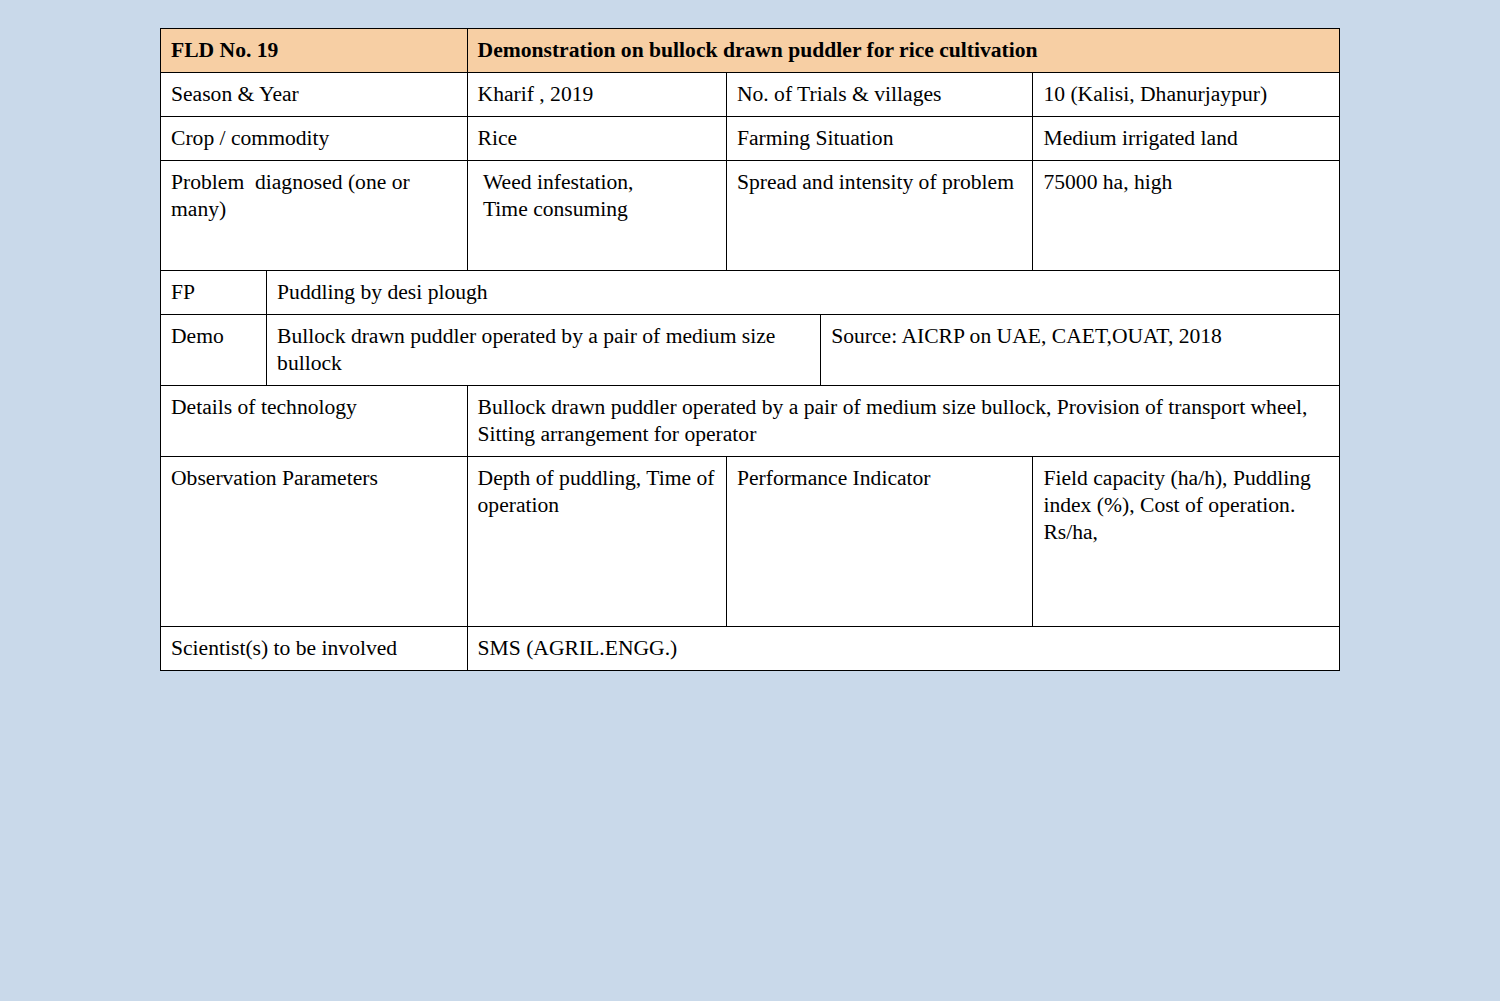| FLD No. 19 | Demonstration on bullock drawn puddler for rice cultivation |
| Season & Year | Kharif , 2019 | No. of Trials & villages | 10 (Kalisi, Dhanurjaypur) |
| Crop / commodity | Rice | Farming Situation | Medium irrigated land |
| Problem diagnosed (one or many) | Weed infestation, Time consuming | Spread and intensity of problem | 75000 ha, high |
| FP | Puddling by desi plough |
| Demo | Bullock drawn puddler operated by a pair of medium size bullock | Source: AICRP on UAE, CAET,OUAT, 2018 |
| Details of technology | Bullock drawn puddler operated by a pair of medium size bullock, Provision of transport wheel, Sitting arrangement for operator |
| Observation Parameters | Depth of puddling, Time of operation | Performance Indicator | Field capacity (ha/h), Puddling index (%), Cost of operation. Rs/ha, |
| Scientist(s) to be involved | SMS (AGRIL.ENGG.) |